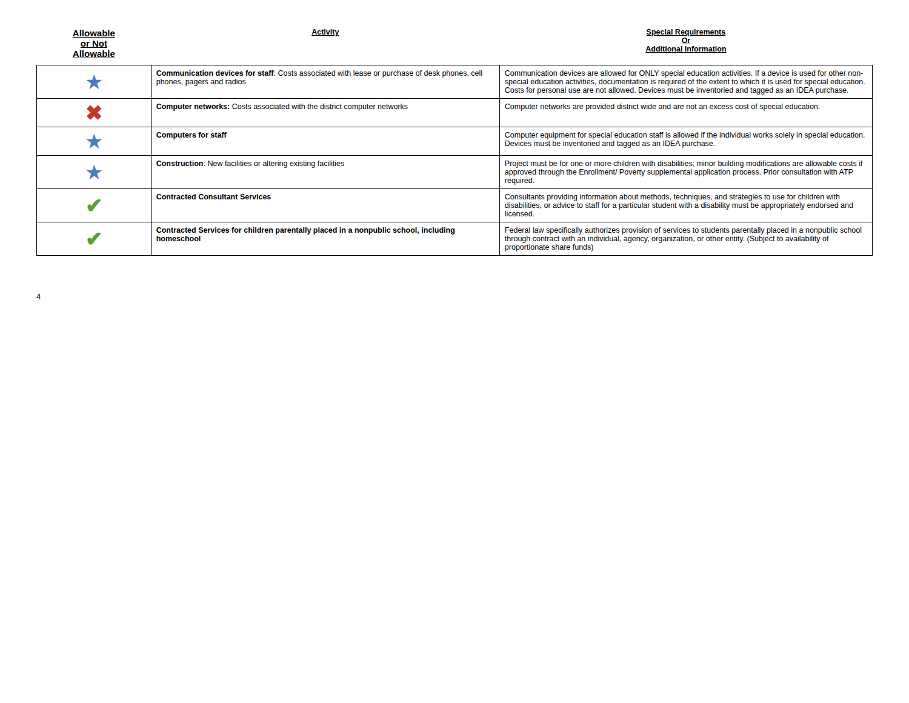| Allowable or Not Allowable | Activity | Special Requirements Or Additional Information |
| --- | --- | --- |
| ★ | Communication devices for staff : Costs associated with lease or purchase of desk phones, cell phones, pagers and radios | Communication devices are allowed for ONLY special education activities. If a device is used for other non-special education activities, documentation is required of the extent to which it is used for special education. Costs for personal use are not allowed. Devices must be inventoried and tagged as an IDEA purchase. |
| ✖ | Computer networks: Costs associated with the district computer networks | Computer networks are provided district wide and are not an excess cost of special education. |
| ★ | Computers for staff | Computer equipment for special education staff is allowed if the individual works solely in special education. Devices must be inventoried and tagged as an IDEA purchase. |
| ★ | Construction : New facilities or altering existing facilities | Project must be for one or more children with disabilities; minor building modifications are allowable costs if approved through the Enrollment/ Poverty supplemental application process. Prior consultation with ATP required. |
| ✔ | Contracted Consultant Services | Consultants providing information about methods, techniques, and strategies to use for children with disabilities, or advice to staff for a particular student with a disability must be appropriately endorsed and licensed. |
| ✔ | Contracted Services for children parentally placed in a nonpublic school, including homeschool | Federal law specifically authorizes provision of services to students parentally placed in a nonpublic school through contract with an individual, agency, organization, or other entity. (Subject to availability of proportionate share funds) |
4